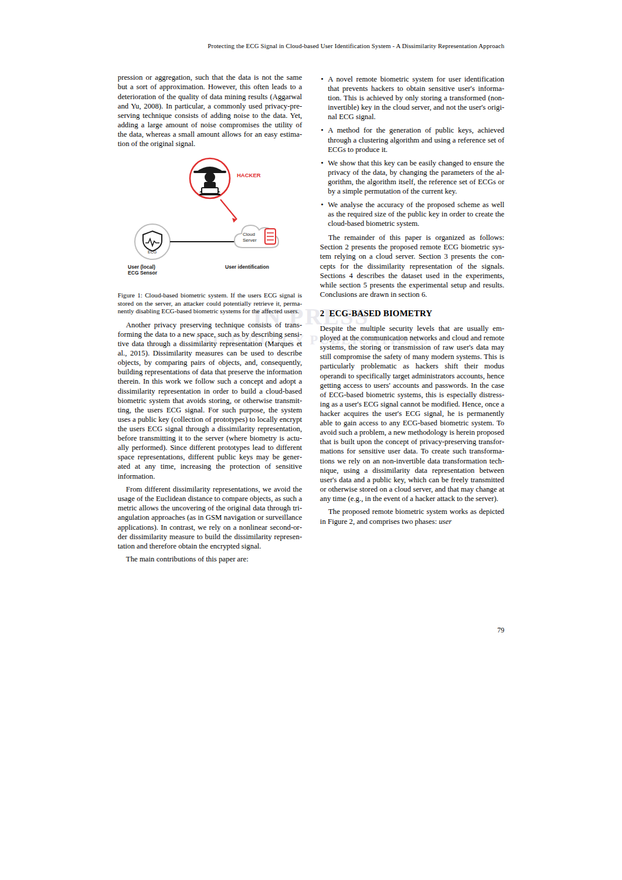Protecting the ECG Signal in Cloud-based User Identification System - A Dissimilarity Representation Approach
IN PRESSTECHNOLOGY PUBLICATIONS
pression or aggregation, such that the data is not the same but a sort of approximation. However, this often leads to a deterioration of the quality of data mining results (Aggarwal and Yu, 2008). In particular, a commonly used privacy-preserving technique consists of adding noise to the data. Yet, adding a large amount of noise compromises the utility of the data, whereas a small amount allows for an easy estimation of the original signal.
HACKER ECG Cloud Server User (local) ECG Sensor User identification
Figure 1: Cloud-based biometric system. If the users ECG signal is stored on the server, an attacker could potentially retrieve it, permanently disabling ECG-based biometric systems for the affected users.
Another privacy preserving technique consists of transforming the data to a new space, such as by describing sensitive data through a dissimilarity representation (Marques et al., 2015). Dissimilarity measures can be used to describe objects, by comparing pairs of objects, and, consequently, building representations of data that preserve the information therein. In this work we follow such a concept and adopt a dissimilarity representation in order to build a cloud-based biometric system that avoids storing, or otherwise transmitting, the users ECG signal. For such purpose, the system uses a public key (collection of prototypes) to locally encrypt the users ECG signal through a dissimilarity representation, before transmitting it to the server (where biometry is actually performed). Since different prototypes lead to different space representations, different public keys may be generated at any time, increasing the protection of sensitive information.
From different dissimilarity representations, we avoid the usage of the Euclidean distance to compare objects, as such a metric allows the uncovering of the original data through triangulation approaches (as in GSM navigation or surveillance applications). In contrast, we rely on a nonlinear second-order dissimilarity measure to build the dissimilarity representation and therefore obtain the encrypted signal.
The main contributions of this paper are:
A novel remote biometric system for user identification that prevents hackers to obtain sensitive user's information. This is achieved by only storing a transformed (non-invertible) key in the cloud server, and not the user's original ECG signal.
A method for the generation of public keys, achieved through a clustering algorithm and using a reference set of ECGs to produce it.
We show that this key can be easily changed to ensure the privacy of the data, by changing the parameters of the algorithm, the algorithm itself, the reference set of ECGs or by a simple permutation of the current key.
We analyse the accuracy of the proposed scheme as well as the required size of the public key in order to create the cloud-based biometric system.
The remainder of this paper is organized as follows: Section 2 presents the proposed remote ECG biometric system relying on a cloud server. Section 3 presents the concepts for the dissimilarity representation of the signals. Sections 4 describes the dataset used in the experiments, while section 5 presents the experimental setup and results. Conclusions are drawn in section 6.
2 ECG-BASED BIOMETRY
Despite the multiple security levels that are usually employed at the communication networks and cloud and remote systems, the storing or transmission of raw user's data may still compromise the safety of many modern systems. This is particularly problematic as hackers shift their modus operandi to specifically target administrators accounts, hence getting access to users' accounts and passwords. In the case of ECG-based biometric systems, this is especially distressing as a user's ECG signal cannot be modified. Hence, once a hacker acquires the user's ECG signal, he is permanently able to gain access to any ECG-based biometric system. To avoid such a problem, a new methodology is herein proposed that is built upon the concept of privacy-preserving transformations for sensitive user data. To create such transformations we rely on an non-invertible data transformation technique, using a dissimilarity data representation between user's data and a public key, which can be freely transmitted or otherwise stored on a cloud server, and that may change at any time (e.g., in the event of a hacker attack to the server).
The proposed remote biometric system works as depicted in Figure 2, and comprises two phases: user
79